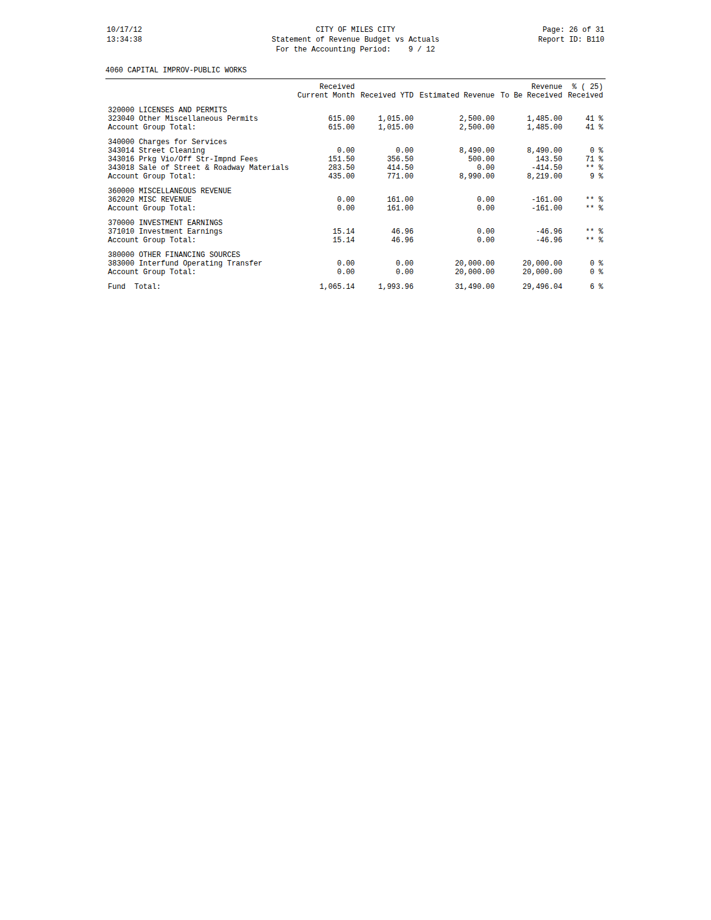| 10/17/12 | CITY OF MILES CITY | Page: 26 of 31 |
| 13:34:38 | Statement of Revenue Budget vs Actuals | Report ID: B110 |
| | For the Accounting Period: 9 / 12 | |
4060 CAPITAL IMPROV-PUBLIC WORKS
| | Received Current Month | Received YTD | Estimated Revenue | Revenue To Be Received | % ( 25) Received |
| --- | --- | --- | --- | --- | --- |
| 320000 LICENSES AND PERMITS | | | | | |
| 323040 Other Miscellaneous Permits | 615.00 | 1,015.00 | 2,500.00 | 1,485.00 | 41 % |
| Account Group Total: | 615.00 | 1,015.00 | 2,500.00 | 1,485.00 | 41 % |
| 340000 Charges for Services | | | | | |
| 343014 Street Cleaning | 0.00 | 0.00 | 8,490.00 | 8,490.00 | 0 % |
| 343016 Prkg Vio/Off Str-Impnd Fees | 151.50 | 356.50 | 500.00 | 143.50 | 71 % |
| 343018 Sale of Street & Roadway Materials | 283.50 | 414.50 | 0.00 | -414.50 | ** % |
| Account Group Total: | 435.00 | 771.00 | 8,990.00 | 8,219.00 | 9 % |
| 360000 MISCELLANEOUS REVENUE | | | | | |
| 362020 MISC REVENUE | 0.00 | 161.00 | 0.00 | -161.00 | ** % |
| Account Group Total: | 0.00 | 161.00 | 0.00 | -161.00 | ** % |
| 370000 INVESTMENT EARNINGS | | | | | |
| 371010 Investment Earnings | 15.14 | 46.96 | 0.00 | -46.96 | ** % |
| Account Group Total: | 15.14 | 46.96 | 0.00 | -46.96 | ** % |
| 380000 OTHER FINANCING SOURCES | | | | | |
| 383000 Interfund Operating Transfer | 0.00 | 0.00 | 20,000.00 | 20,000.00 | 0 % |
| Account Group Total: | 0.00 | 0.00 | 20,000.00 | 20,000.00 | 0 % |
| Fund Total: | 1,065.14 | 1,993.96 | 31,490.00 | 29,496.04 | 6 % |